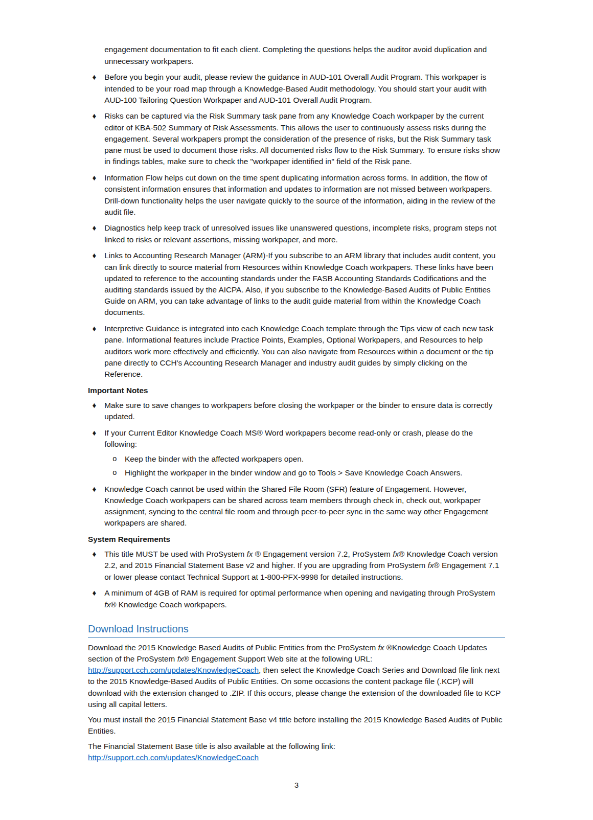engagement documentation to fit each client. Completing the questions helps the auditor avoid duplication and unnecessary workpapers.
Before you begin your audit, please review the guidance in AUD-101 Overall Audit Program. This workpaper is intended to be your road map through a Knowledge-Based Audit methodology. You should start your audit with AUD-100 Tailoring Question Workpaper and AUD-101 Overall Audit Program.
Risks can be captured via the Risk Summary task pane from any Knowledge Coach workpaper by the current editor of KBA-502 Summary of Risk Assessments. This allows the user to continuously assess risks during the engagement. Several workpapers prompt the consideration of the presence of risks, but the Risk Summary task pane must be used to document those risks. All documented risks flow to the Risk Summary. To ensure risks show in findings tables, make sure to check the "workpaper identified in" field of the Risk pane.
Information Flow helps cut down on the time spent duplicating information across forms. In addition, the flow of consistent information ensures that information and updates to information are not missed between workpapers. Drill-down functionality helps the user navigate quickly to the source of the information, aiding in the review of the audit file.
Diagnostics help keep track of unresolved issues like unanswered questions, incomplete risks, program steps not linked to risks or relevant assertions, missing workpaper, and more.
Links to Accounting Research Manager (ARM)-If you subscribe to an ARM library that includes audit content, you can link directly to source material from Resources within Knowledge Coach workpapers. These links have been updated to reference to the accounting standards under the FASB Accounting Standards Codifications and the auditing standards issued by the AICPA. Also, if you subscribe to the Knowledge-Based Audits of Public Entities Guide on ARM, you can take advantage of links to the audit guide material from within the Knowledge Coach documents.
Interpretive Guidance is integrated into each Knowledge Coach template through the Tips view of each new task pane. Informational features include Practice Points, Examples, Optional Workpapers, and Resources to help auditors work more effectively and efficiently. You can also navigate from Resources within a document or the tip pane directly to CCH's Accounting Research Manager and industry audit guides by simply clicking on the Reference.
Important Notes
Make sure to save changes to workpapers before closing the workpaper or the binder to ensure data is correctly updated.
If your Current Editor Knowledge Coach MS® Word workpapers become read-only or crash, please do the following:
Keep the binder with the affected workpapers open.
Highlight the workpaper in the binder window and go to Tools > Save Knowledge Coach Answers.
Knowledge Coach cannot be used within the Shared File Room (SFR) feature of Engagement. However, Knowledge Coach workpapers can be shared across team members through check in, check out, workpaper assignment, syncing to the central file room and through peer-to-peer sync in the same way other Engagement workpapers are shared.
System Requirements
This title MUST be used with ProSystem fx ® Engagement version 7.2, ProSystem fx® Knowledge Coach version 2.2, and 2015 Financial Statement Base v2 and higher. If you are upgrading from ProSystem fx® Engagement 7.1 or lower please contact Technical Support at 1-800-PFX-9998 for detailed instructions.
A minimum of 4GB of RAM is required for optimal performance when opening and navigating through ProSystem fx® Knowledge Coach workpapers.
Download Instructions
Download the 2015 Knowledge Based Audits of Public Entities from the ProSystem fx ®Knowledge Coach Updates section of the ProSystem fx® Engagement Support Web site at the following URL: http://support.cch.com/updates/KnowledgeCoach, then select the Knowledge Coach Series and Download file link next to the 2015 Knowledge-Based Audits of Public Entities. On some occasions the content package file (.KCP) will download with the extension changed to .ZIP. If this occurs, please change the extension of the downloaded file to KCP using all capital letters.
You must install the 2015 Financial Statement Base v4 title before installing the 2015 Knowledge Based Audits of Public Entities.
The Financial Statement Base title is also available at the following link: http://support.cch.com/updates/KnowledgeCoach
3